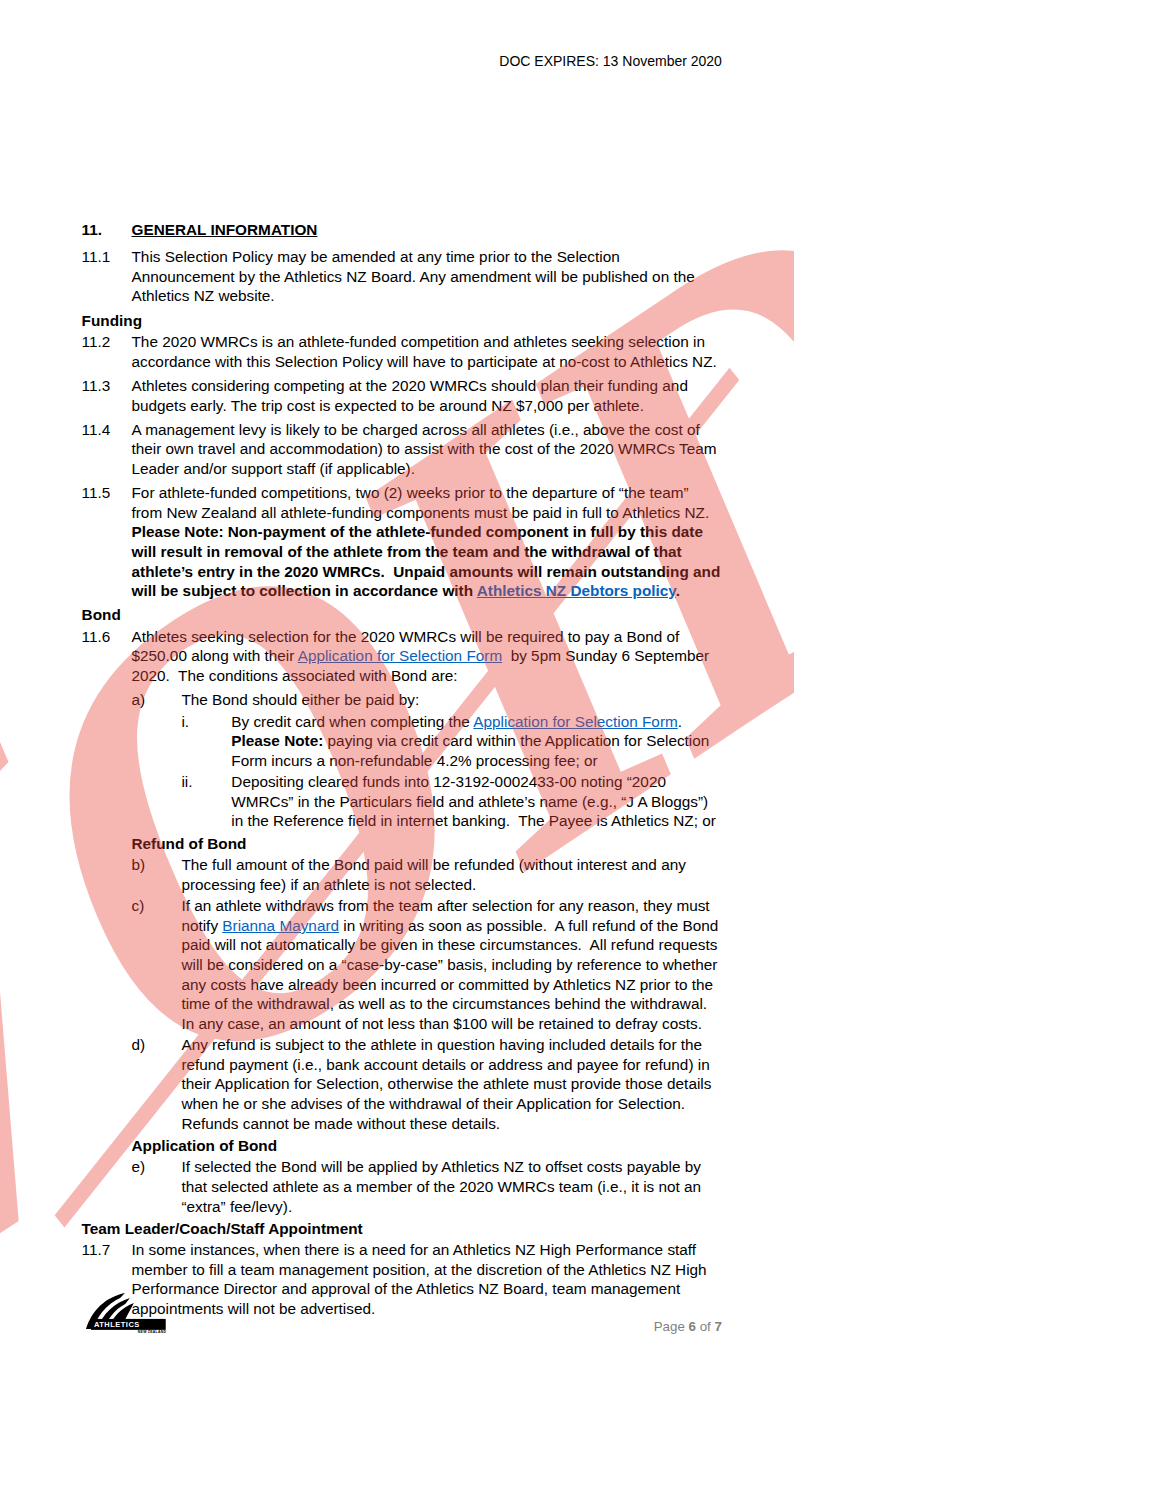VOID
DOC EXPIRES: 13 November 2020
11.
GENERAL INFORMATION
11.1 This Selection Policy may be amended at any time prior to the Selection Announcement by the Athletics NZ Board. Any amendment will be published on the Athletics NZ website.
Funding
11.2 The 2020 WMRCs is an athlete-funded competition and athletes seeking selection in accordance with this Selection Policy will have to participate at no-cost to Athletics NZ.
11.3 Athletes considering competing at the 2020 WMRCs should plan their funding and budgets early. The trip cost is expected to be around NZ $7,000 per athlete.
11.4 A management levy is likely to be charged across all athletes (i.e., above the cost of their own travel and accommodation) to assist with the cost of the 2020 WMRCs Team Leader and/or support staff (if applicable).
11.5 For athlete-funded competitions, two (2) weeks prior to the departure of “the team” from New Zealand all athlete-funding components must be paid in full to Athletics NZ.
Please Note: Non-payment of the athlete-funded component in full by this date will result in removal of the athlete from the team and the withdrawal of that athlete’s entry in the 2020 WMRCs. Unpaid amounts will remain outstanding and will be subject to collection in accordance with Athletics NZ Debtors policy.
Bond
11.6 Athletes seeking selection for the 2020 WMRCs will be required to pay a Bond of $250.00 along with their Application for Selection Form by 5pm Sunday 6 September 2020. The conditions associated with Bond are:
a) The Bond should either be paid by:
i. By credit card when completing the Application for Selection Form. Please Note: paying via credit card within the Application for Selection Form incurs a non-refundable 4.2% processing fee; or
ii. Depositing cleared funds into 12-3192-0002433-00 noting “2020 WMRCs” in the Particulars field and athlete’s name (e.g., “J A Bloggs”) in the Reference field in internet banking. The Payee is Athletics NZ; or
Refund of Bond
b) The full amount of the Bond paid will be refunded (without interest and any processing fee) if an athlete is not selected.
c) If an athlete withdraws from the team after selection for any reason, they must notify Brianna Maynard in writing as soon as possible. A full refund of the Bond paid will not automatically be given in these circumstances. All refund requests will be considered on a “case-by-case” basis, including by reference to whether any costs have already been incurred or committed by Athletics NZ prior to the time of the withdrawal, as well as to the circumstances behind the withdrawal. In any case, an amount of not less than $100 will be retained to defray costs.
d) Any refund is subject to the athlete in question having included details for the refund payment (i.e., bank account details or address and payee for refund) in their Application for Selection, otherwise the athlete must provide those details when he or she advises of the withdrawal of their Application for Selection. Refunds cannot be made without these details.
Application of Bond
e) If selected the Bond will be applied by Athletics NZ to offset costs payable by that selected athlete as a member of the 2020 WMRCs team (i.e., it is not an “extra” fee/levy).
Team Leader/Coach/Staff Appointment
11.7 In some instances, when there is a need for an Athletics NZ High Performance staff member to fill a team management position, at the discretion of the Athletics NZ High Performance Director and approval of the Athletics NZ Board, team management appointments will not be advertised.
ATHLETICS NEW ZEALAND
Page 6 of 7